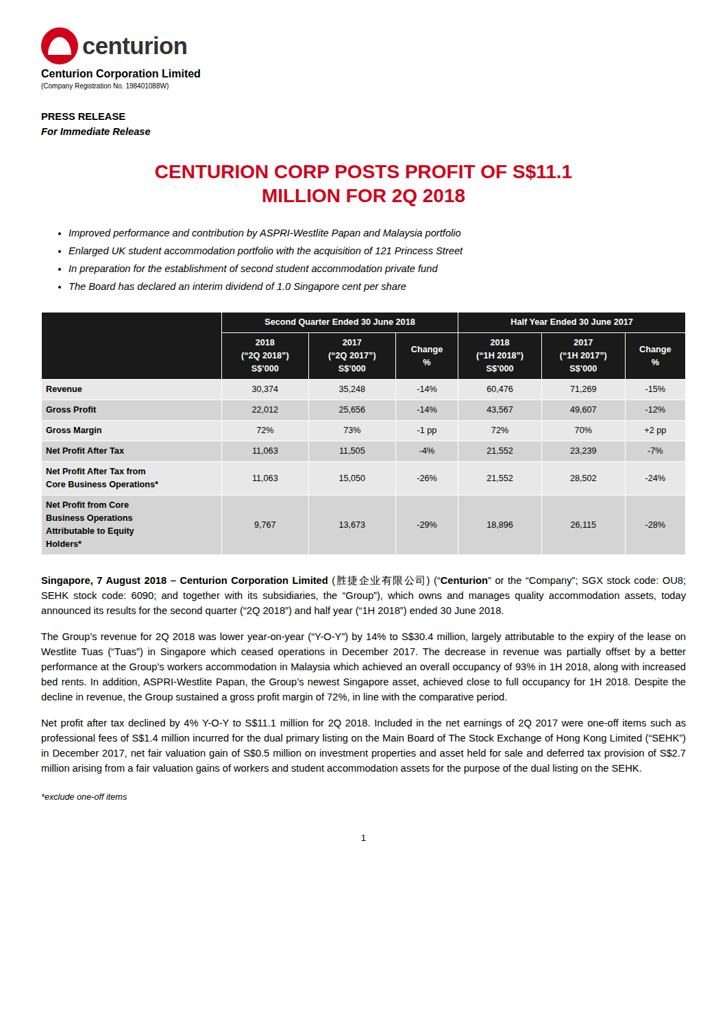centurion
Centurion Corporation Limited
(Company Registration No. 198401088W)
PRESS RELEASE
For Immediate Release
CENTURION CORP POSTS PROFIT OF S$11.1
MILLION FOR 2Q 2018
Improved performance and contribution by ASPRI-Westlite Papan and Malaysia portfolio
Enlarged UK student accommodation portfolio with the acquisition of 121 Princess Street
In preparation for the establishment of second student accommodation private fund
The Board has declared an interim dividend of 1.0 Singapore cent per share
| | Second Quarter Ended 30 June 2018 | Half Year Ended 30 June 2017 |
| --- | --- | --- |
| 2018 (“2Q 2018”) S$’000 | 2017 (“2Q 2017”) S$’000 | Change % | 2018 (“1H 2018”) S$’000 | 2017 (“1H 2017”) S$’000 | Change % |
| Revenue | 30,374 | 35,248 | -14% | 60,476 | 71,269 | -15% |
| Gross Profit | 22,012 | 25,656 | -14% | 43,567 | 49,607 | -12% |
| Gross Margin | 72% | 73% | -1 pp | 72% | 70% | +2 pp |
| Net Profit After Tax | 11,063 | 11,505 | -4% | 21,552 | 23,239 | -7% |
| Net Profit After Tax from Core Business Operations* | 11,063 | 15,050 | -26% | 21,552 | 28,502 | -24% |
| Net Profit from Core Business Operations Attributable to Equity Holders* | 9,767 | 13,673 | -29% | 18,896 | 26,115 | -28% |
Singapore, 7 August 2018 – Centurion Corporation Limited (胜捷企业有限公司) (“Centurion” or the “Company”; SGX stock code: OU8; SEHK stock code: 6090; and together with its subsidiaries, the “Group”), which owns and manages quality accommodation assets, today announced its results for the second quarter (“2Q 2018”) and half year (“1H 2018”) ended 30 June 2018.
The Group’s revenue for 2Q 2018 was lower year-on-year (“Y-O-Y”) by 14% to S$30.4 million, largely attributable to the expiry of the lease on Westlite Tuas (“Tuas”) in Singapore which ceased operations in December 2017. The decrease in revenue was partially offset by a better performance at the Group’s workers accommodation in Malaysia which achieved an overall occupancy of 93% in 1H 2018, along with increased bed rents. In addition, ASPRI-Westlite Papan, the Group’s newest Singapore asset, achieved close to full occupancy for 1H 2018. Despite the decline in revenue, the Group sustained a gross profit margin of 72%, in line with the comparative period.
Net profit after tax declined by 4% Y-O-Y to S$11.1 million for 2Q 2018. Included in the net earnings of 2Q 2017 were one-off items such as professional fees of S$1.4 million incurred for the dual primary listing on the Main Board of The Stock Exchange of Hong Kong Limited (“SEHK”) in December 2017, net fair valuation gain of S$0.5 million on investment properties and asset held for sale and deferred tax provision of S$2.7 million arising from a fair valuation gains of workers and student accommodation assets for the purpose of the dual listing on the SEHK.
*exclude one-off items
1